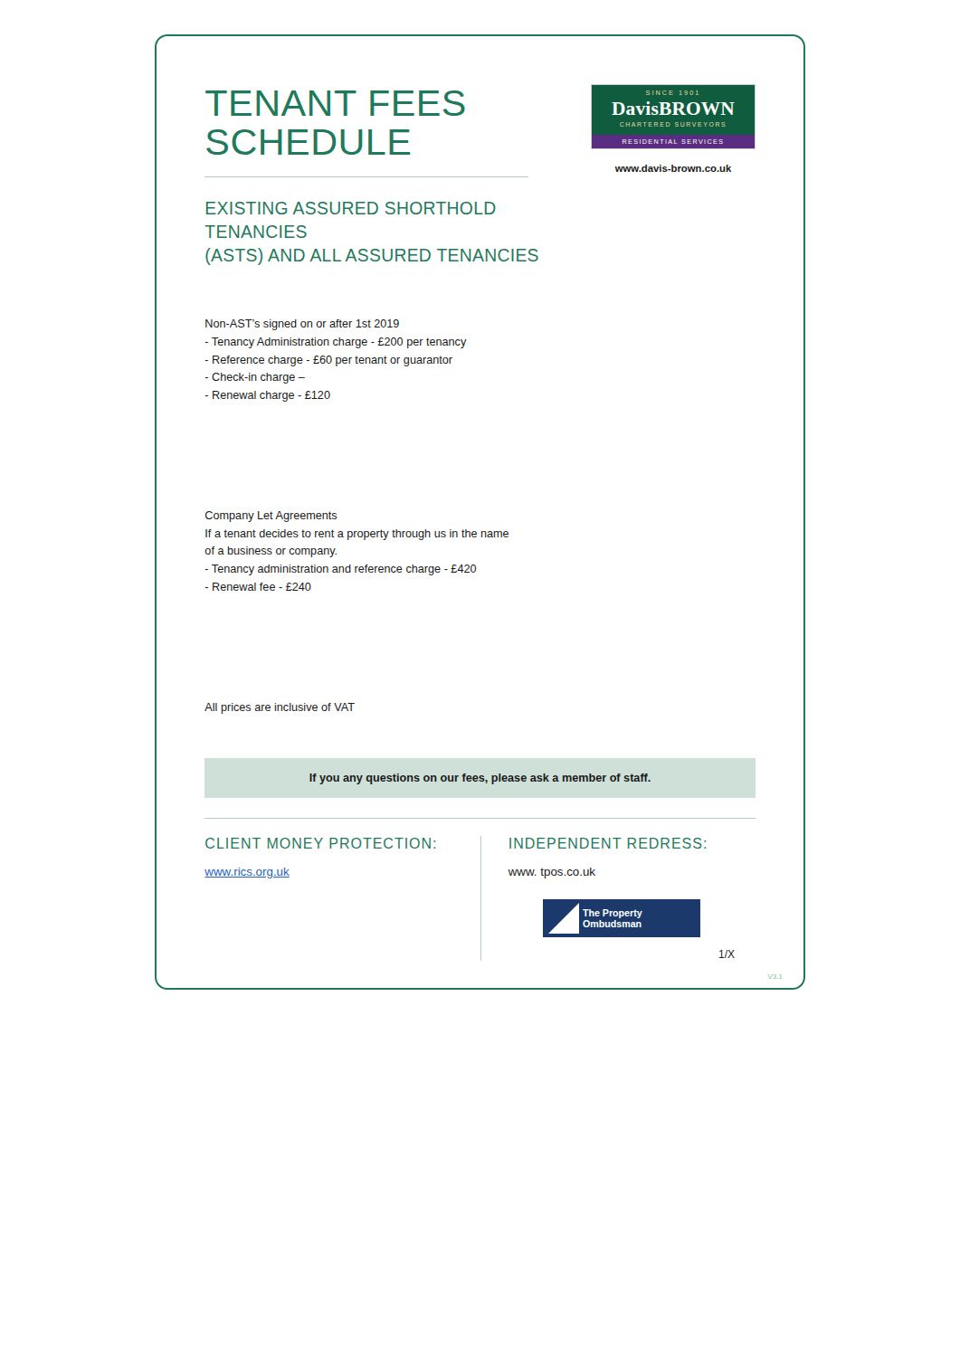TENANT FEES SCHEDULE
EXISTING ASSURED SHORTHOLD TENANCIES
(ASTS) AND ALL ASSURED TENANCIES
SINCE 1901
DavisBROWN
CHARTERED SURVEYORS
RESIDENTIAL SERVICES
www.davis-brown.co.uk
Non-AST’s signed on or after 1st 2019
- Tenancy Administration charge - £200 per tenancy
- Reference charge - £60 per tenant or guarantor
- Check-in charge –
- Renewal charge - £120
Company Let Agreements
If a tenant decides to rent a property through us in the name
of a business or company.
- Tenancy administration and reference charge - £420
- Renewal fee - £240
All prices are inclusive of VAT
If you any questions on our fees, please ask a member of staff.
CLIENT MONEY PROTECTION:
www.rics.org.uk
INDEPENDENT REDRESS:
www. tpos.co.uk
The Property
Ombudsman
1/X
V3.1